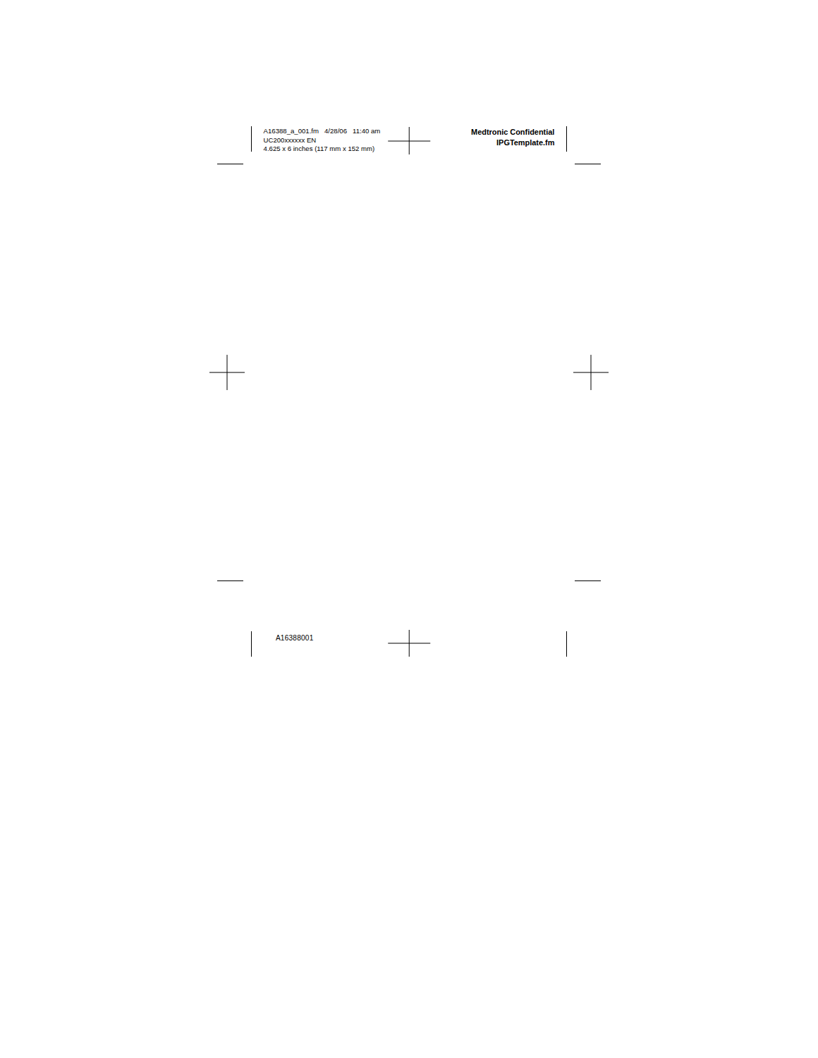A16388_a_001.fm 4/28/06 11:40 am
UC200xxxxxx EN
4.625 x 6 inches (117 mm x 152 mm)
Medtronic Confidential
IPGTemplate.fm
A16388001